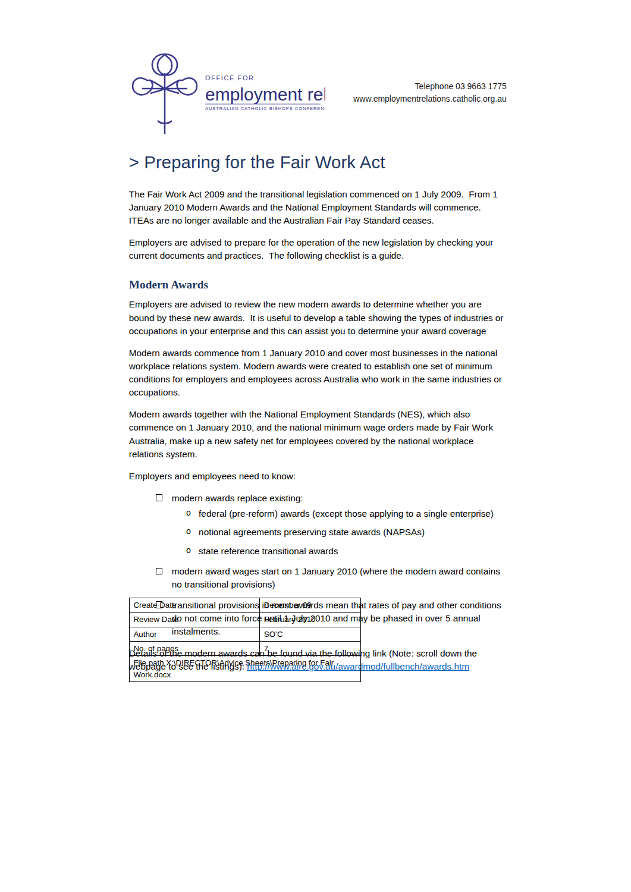OFFICE FOR employment relations AUSTRALIAN CATHOLIC BISHOPS CONFERENCE
Telephone 03 9663 1775
www.employmentrelations.catholic.org.au
> Preparing for the Fair Work Act
The Fair Work Act 2009 and the transitional legislation commenced on 1 July 2009. From 1 January 2010 Modern Awards and the National Employment Standards will commence. ITEAs are no longer available and the Australian Fair Pay Standard ceases.
Employers are advised to prepare for the operation of the new legislation by checking your current documents and practices. The following checklist is a guide.
Modern Awards
Employers are advised to review the new modern awards to determine whether you are bound by these new awards. It is useful to develop a table showing the types of industries or occupations in your enterprise and this can assist you to determine your award coverage
Modern awards commence from 1 January 2010 and cover most businesses in the national workplace relations system. Modern awards were created to establish one set of minimum conditions for employers and employees across Australia who work in the same industries or occupations.
Modern awards together with the National Employment Standards (NES), which also commence on 1 January 2010, and the national minimum wage orders made by Fair Work Australia, make up a new safety net for employees covered by the national workplace relations system.
Employers and employees need to know:
modern awards replace existing:
federal (pre-reform) awards (except those applying to a single enterprise)
notional agreements preserving state awards (NAPSAs)
state reference transitional awards
modern award wages start on 1 January 2010 (where the modern award contains no transitional provisions)
transitional provisions in most awards mean that rates of pay and other conditions do not come into force until 1 July 2010 and may be phased in over 5 annual instalments.
Details of the modern awards can be found via the following link (Note: scroll down the webpage to see the listings): http://www.airc.gov.au/awardmod/fullbench/awards.htm
| Create Date | December 09 |
| Review Date | February 2010 |
| Author | SO’C |
| No. of pages | 7 |
| File path X:\DIRECTOR\Advice Sheets\Preparing for Fair Work.docx |